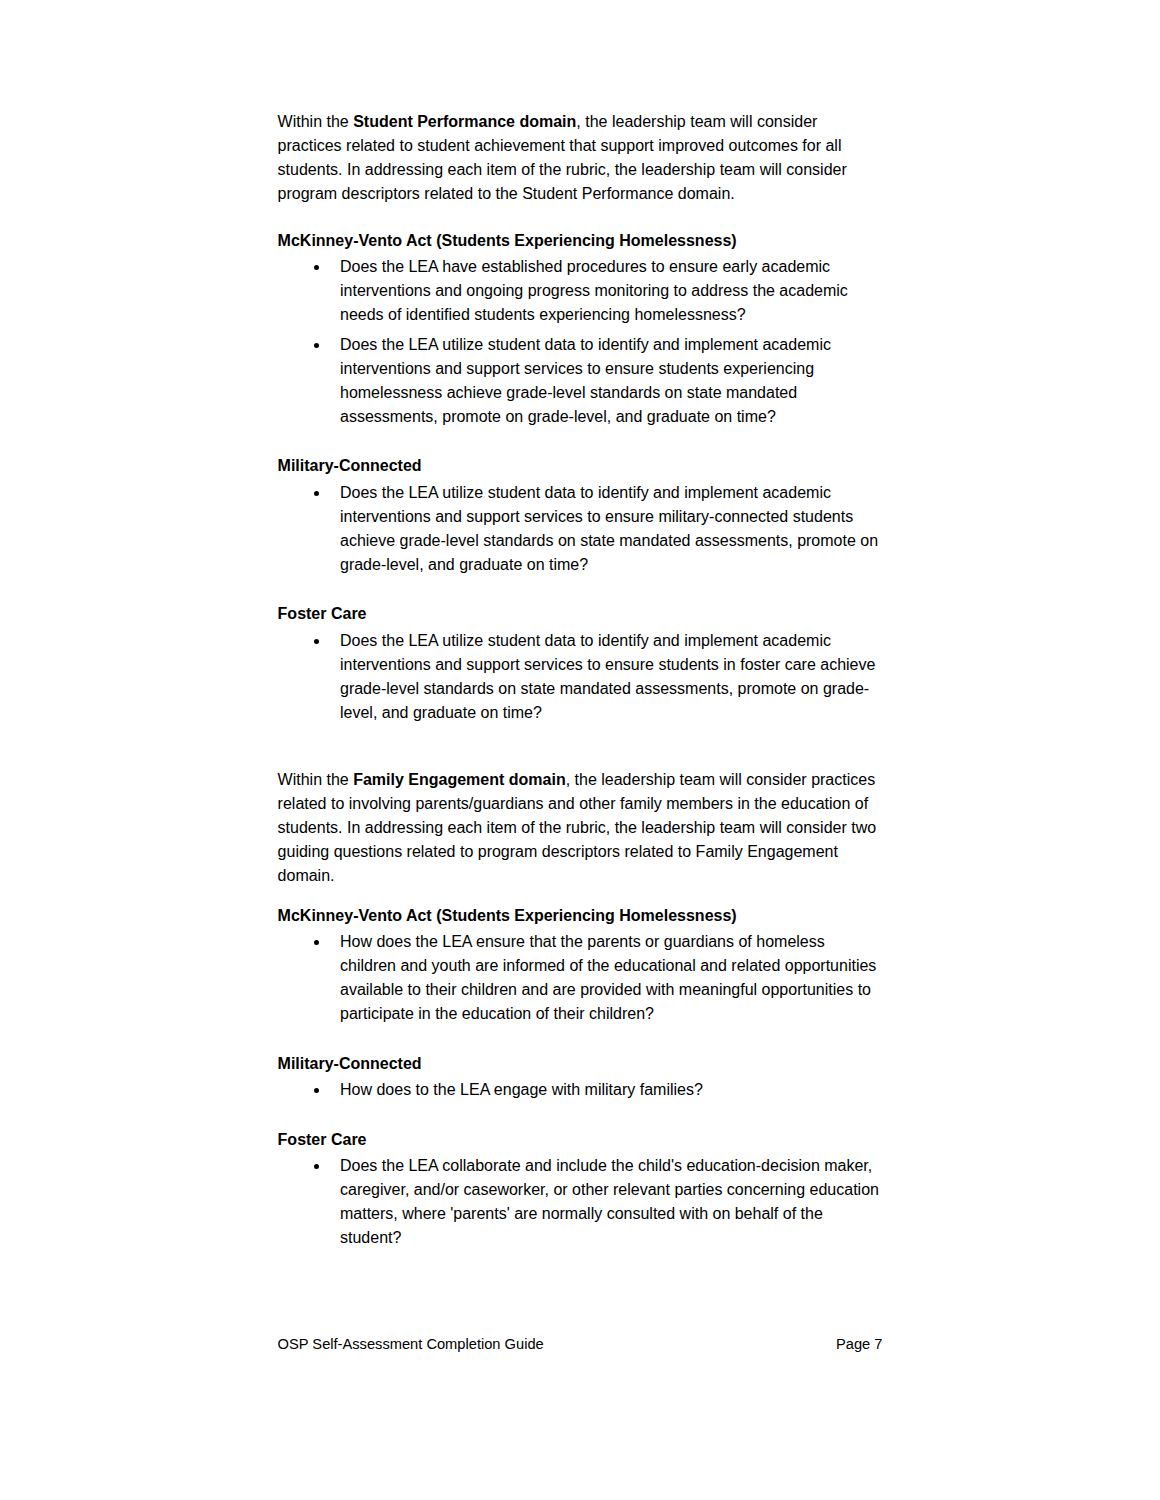Within the Student Performance domain, the leadership team will consider practices related to student achievement that support improved outcomes for all students. In addressing each item of the rubric, the leadership team will consider program descriptors related to the Student Performance domain.
McKinney-Vento Act (Students Experiencing Homelessness)
Does the LEA have established procedures to ensure early academic interventions and ongoing progress monitoring to address the academic needs of identified students experiencing homelessness?
Does the LEA utilize student data to identify and implement academic interventions and support services to ensure students experiencing homelessness achieve grade-level standards on state mandated assessments, promote on grade-level, and graduate on time?
Military-Connected
Does the LEA utilize student data to identify and implement academic interventions and support services to ensure military-connected students achieve grade-level standards on state mandated assessments, promote on grade-level, and graduate on time?
Foster Care
Does the LEA utilize student data to identify and implement academic interventions and support services to ensure students in foster care achieve grade-level standards on state mandated assessments, promote on grade-level, and graduate on time?
Within the Family Engagement domain, the leadership team will consider practices related to involving parents/guardians and other family members in the education of students. In addressing each item of the rubric, the leadership team will consider two guiding questions related to program descriptors related to Family Engagement domain.
McKinney-Vento Act (Students Experiencing Homelessness)
How does the LEA ensure that the parents or guardians of homeless children and youth are informed of the educational and related opportunities available to their children and are provided with meaningful opportunities to participate in the education of their children?
Military-Connected
How does to the LEA engage with military families?
Foster Care
Does the LEA collaborate and include the child's education-decision maker, caregiver, and/or caseworker, or other relevant parties concerning education matters, where 'parents' are normally consulted with on behalf of the student?
OSP Self-Assessment Completion Guide Page 7